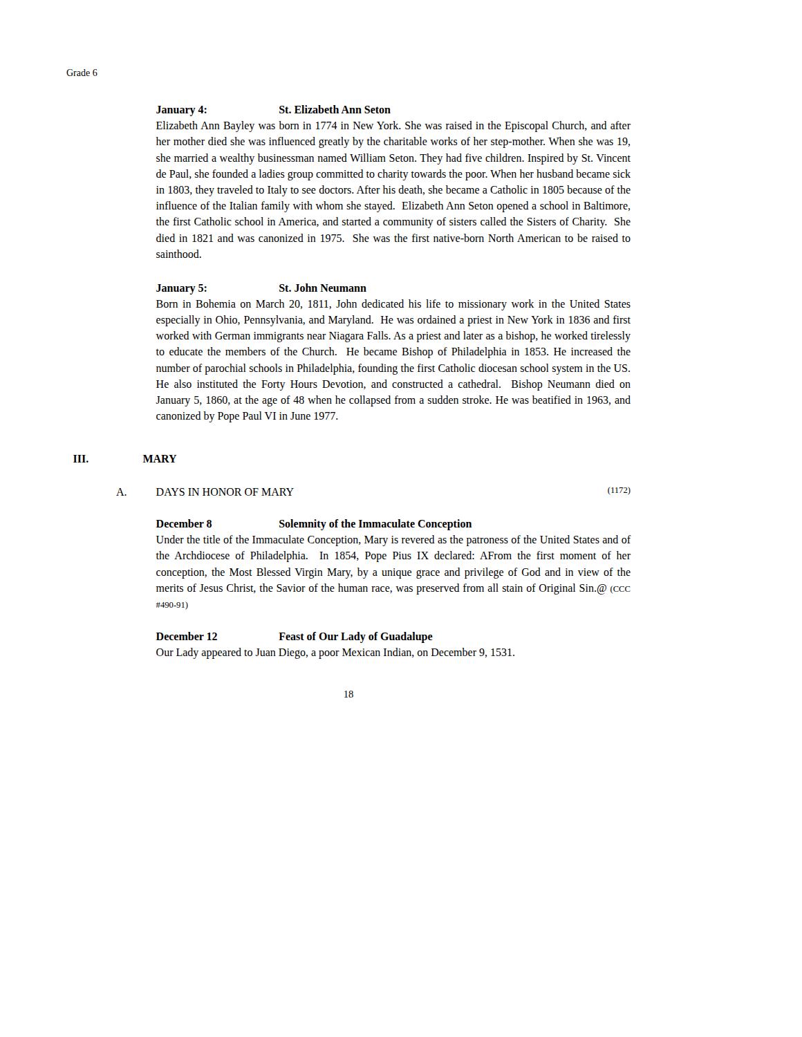Grade 6
January 4: St. Elizabeth Ann Seton
Elizabeth Ann Bayley was born in 1774 in New York. She was raised in the Episcopal Church, and after her mother died she was influenced greatly by the charitable works of her step-mother. When she was 19, she married a wealthy businessman named William Seton. They had five children. Inspired by St. Vincent de Paul, she founded a ladies group committed to charity towards the poor. When her husband became sick in 1803, they traveled to Italy to see doctors. After his death, she became a Catholic in 1805 because of the influence of the Italian family with whom she stayed. Elizabeth Ann Seton opened a school in Baltimore, the first Catholic school in America, and started a community of sisters called the Sisters of Charity. She died in 1821 and was canonized in 1975. She was the first native-born North American to be raised to sainthood.
January 5: St. John Neumann
Born in Bohemia on March 20, 1811, John dedicated his life to missionary work in the United States especially in Ohio, Pennsylvania, and Maryland. He was ordained a priest in New York in 1836 and first worked with German immigrants near Niagara Falls. As a priest and later as a bishop, he worked tirelessly to educate the members of the Church. He became Bishop of Philadelphia in 1853. He increased the number of parochial schools in Philadelphia, founding the first Catholic diocesan school system in the US. He also instituted the Forty Hours Devotion, and constructed a cathedral. Bishop Neumann died on January 5, 1860, at the age of 48 when he collapsed from a sudden stroke. He was beatified in 1963, and canonized by Pope Paul VI in June 1977.
III. MARY
A. DAYS IN HONOR OF MARY (1172)
December 8 Solemnity of the Immaculate Conception
Under the title of the Immaculate Conception, Mary is revered as the patroness of the United States and of the Archdiocese of Philadelphia. In 1854, Pope Pius IX declared: AFrom the first moment of her conception, the Most Blessed Virgin Mary, by a unique grace and privilege of God and in view of the merits of Jesus Christ, the Savior of the human race, was preserved from all stain of Original Sin.@ (CCC #490-91)
December 12 Feast of Our Lady of Guadalupe
Our Lady appeared to Juan Diego, a poor Mexican Indian, on December 9, 1531.
18